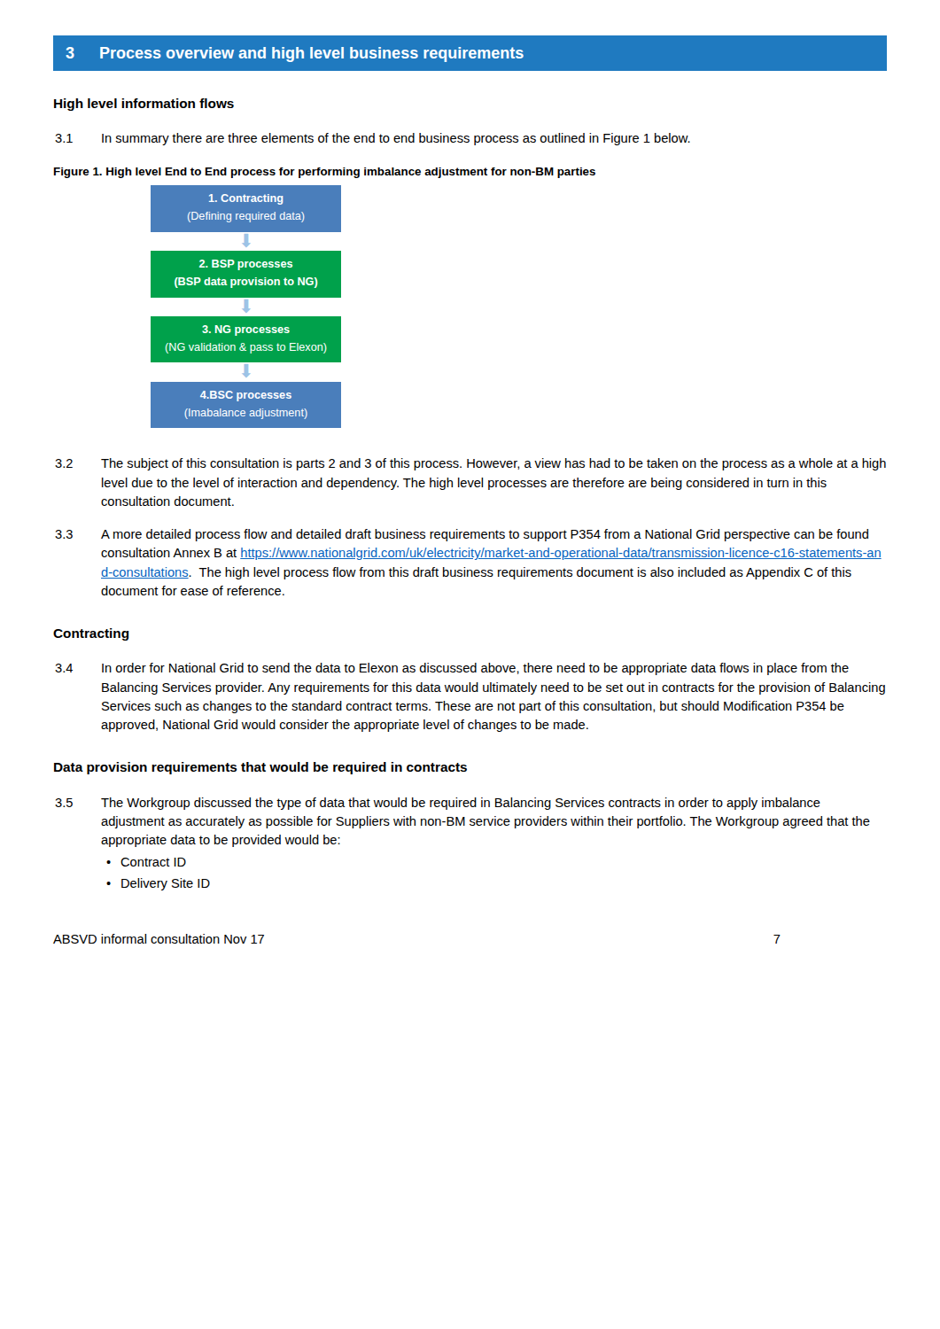3 Process overview and high level business requirements
High level information flows
3.1
In summary there are three elements of the end to end business process as outlined in Figure 1 below.
Figure 1. High level End to End process for performing imbalance adjustment for non-BM parties
1. Contracting (Defining required data)
⬇
2. BSP processes (BSP data provision to NG)
⬇
3. NG processes (NG validation & pass to Elexon)
⬇
4.BSC processes (Imabalance adjustment)
3.2
The subject of this consultation is parts 2 and 3 of this process. However, a view has had to be taken on the process as a whole at a high level due to the level of interaction and dependency. The high level processes are therefore are being considered in turn in this consultation document.
3.3
A more detailed process flow and detailed draft business requirements to support P354 from a National Grid perspective can be found consultation Annex B at https://www.nationalgrid.com/uk/electricity/market-and-operational-data/transmission-licence-c16-statements-and-consultations. The high level process flow from this draft business requirements document is also included as Appendix C of this document for ease of reference.
Contracting
3.4
In order for National Grid to send the data to Elexon as discussed above, there need to be appropriate data flows in place from the Balancing Services provider. Any requirements for this data would ultimately need to be set out in contracts for the provision of Balancing Services such as changes to the standard contract terms. These are not part of this consultation, but should Modification P354 be approved, National Grid would consider the appropriate level of changes to be made.
Data provision requirements that would be required in contracts
3.5
The Workgroup discussed the type of data that would be required in Balancing Services contracts in order to apply imbalance adjustment as accurately as possible for Suppliers with non-BM service providers within their portfolio. The Workgroup agreed that the appropriate data to be provided would be:
Contract ID
Delivery Site ID
ABSVD informal consultation Nov 17
7